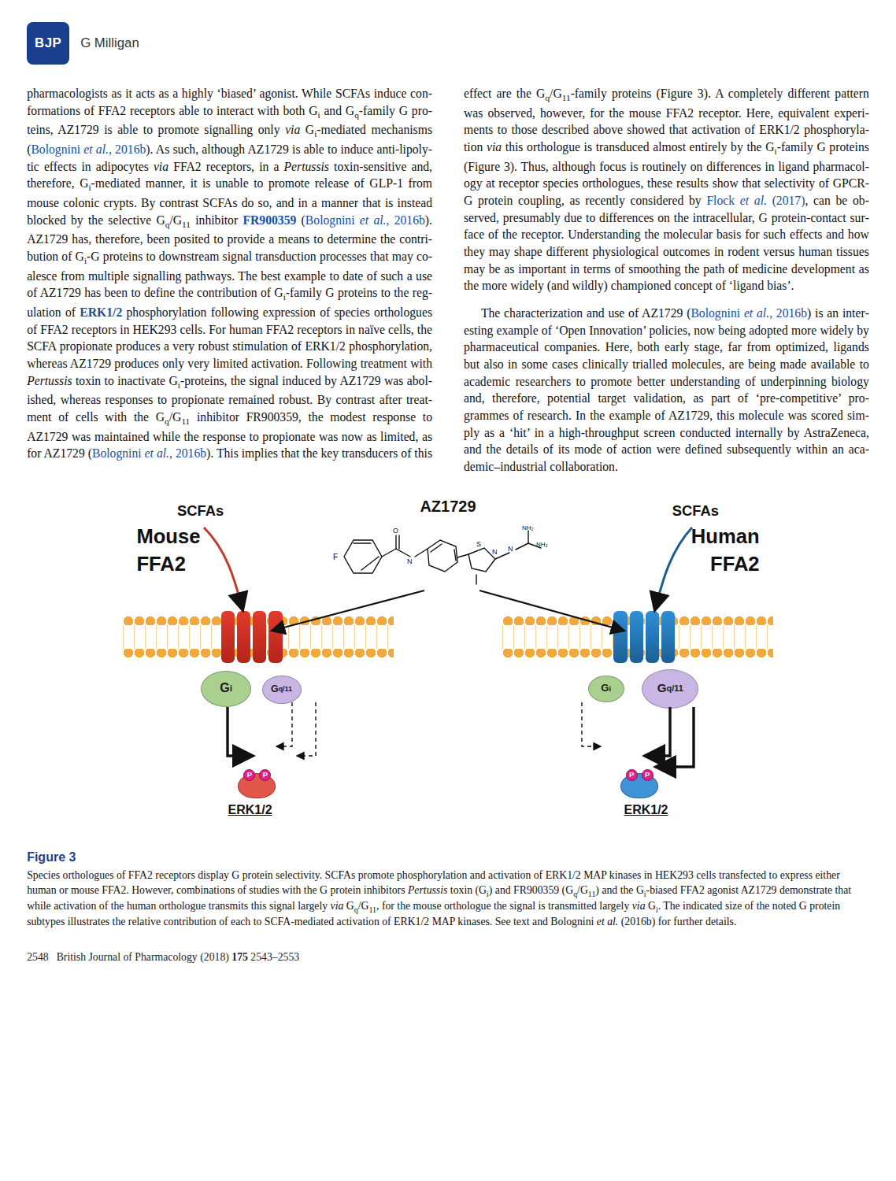BJP
G Milligan
pharmacologists as it acts as a highly ‘biased’ agonist. While SCFAs induce conformations of FFA2 receptors able to interact with both Gi and Gq-family G proteins, AZ1729 is able to promote signalling only via Gi-mediated mechanisms (Bolognini et al., 2016b). As such, although AZ1729 is able to induce anti-lipolytic effects in adipocytes via FFA2 receptors, in a Pertussis toxin-sensitive and, therefore, Gi-mediated manner, it is unable to promote release of GLP-1 from mouse colonic crypts. By contrast SCFAs do so, and in a manner that is instead blocked by the selective Gq/G11 inhibitor FR900359 (Bolognini et al., 2016b). AZ1729 has, therefore, been posited to provide a means to determine the contribution of Gi-G proteins to downstream signal transduction processes that may coalesce from multiple signalling pathways. The best example to date of such a use of AZ1729 has been to define the contribution of Gi-family G proteins to the regulation of ERK1/2 phosphorylation following expression of species orthologues of FFA2 receptors in HEK293 cells. For human FFA2 receptors in naïve cells, the SCFA propionate produces a very robust stimulation of ERK1/2 phosphorylation, whereas AZ1729 produces only very limited activation. Following treatment with Pertussis toxin to inactivate Gi-proteins, the signal induced by AZ1729 was abolished, whereas responses to propionate remained robust. By contrast after treatment of cells with the Gq/G11 inhibitor FR900359, the modest response to AZ1729 was maintained while the response to propionate was now as limited, as for AZ1729 (Bolognini et al., 2016b). This implies that the key transducers of this effect are the Gq/G11-family proteins (Figure 3). A completely different pattern was observed, however, for the mouse FFA2 receptor. Here, equivalent experiments to those described above showed that activation of ERK1/2 phosphorylation via this orthologue is transduced almost entirely by the Gi-family G proteins (Figure 3). Thus, although focus is routinely on differences in ligand pharmacology at receptor species orthologues, these results show that selectivity of GPCR-G protein coupling, as recently considered by Flock et al. (2017), can be observed, presumably due to differences on the intracellular, G protein-contact surface of the receptor. Understanding the molecular basis for such effects and how they may shape different physiological outcomes in rodent versus human tissues may be as important in terms of smoothing the path of medicine development as the more widely (and wildly) championed concept of ‘ligand bias’.
The characterization and use of AZ1729 (Bolognini et al., 2016b) is an interesting example of ‘Open Innovation’ policies, now being adopted more widely by pharmaceutical companies. Here, both early stage, far from optimized, ligands but also in some cases clinically trialled molecules, are being made available to academic researchers to promote better understanding of underpinning biology and, therefore, potential target validation, as part of ‘pre-competitive’ programmes of research. In the example of AZ1729, this molecule was scored simply as a ‘hit’ in a high-throughput screen conducted internally by AstraZeneca, and the details of its mode of action were defined subsequently within an academic–industrial collaboration.
SCFAs
AZ1729
SCFAs
Mouse
FFA2
Human
FFA2
F O N S N N NH₂ NH₂
Gi
Gq/11
Gi
Gq/11
P
P
ERK1/2
P
P
ERK1/2
Figure 3 Species orthologues of FFA2 receptors display G protein selectivity. SCFAs promote phosphorylation and activation of ERK1/2 MAP kinases in HEK293 cells transfected to express either human or mouse FFA2. However, combinations of studies with the G protein inhibitors Pertussis toxin (Gi) and FR900359 (Gq/G11) and the Gi-biased FFA2 agonist AZ1729 demonstrate that while activation of the human orthologue transmits this signal largely via Gq/G11, for the mouse orthologue the signal is transmitted largely via Gi. The indicated size of the noted G protein subtypes illustrates the relative contribution of each to SCFA-mediated activation of ERK1/2 MAP kinases. See text and Bolognini et al. (2016b) for further details.
2548 British Journal of Pharmacology (2018) 175 2543–2553